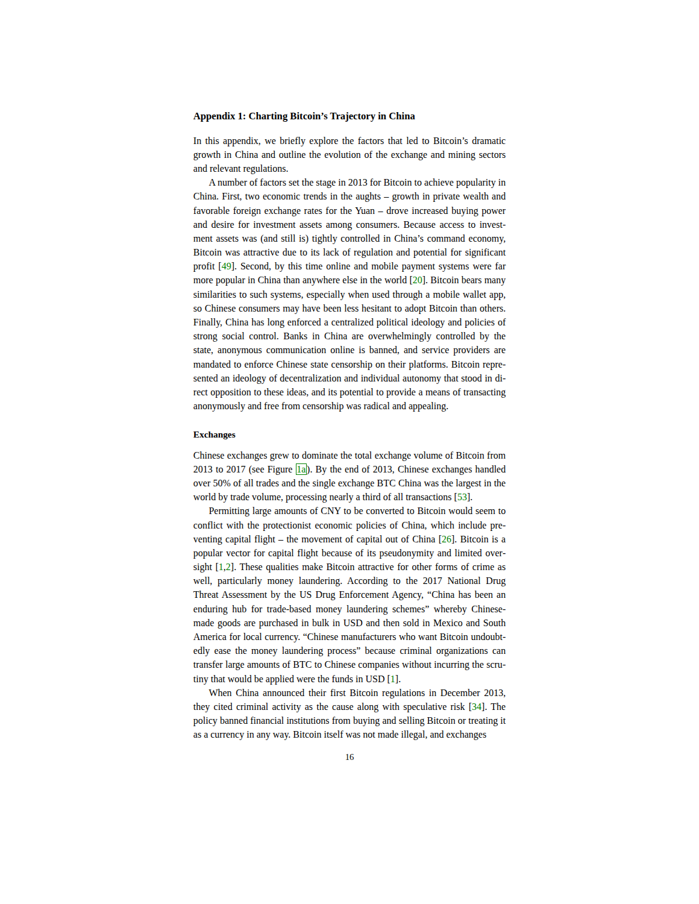Appendix 1: Charting Bitcoin’s Trajectory in China
In this appendix, we briefly explore the factors that led to Bitcoin’s dramatic growth in China and outline the evolution of the exchange and mining sectors and relevant regulations.
A number of factors set the stage in 2013 for Bitcoin to achieve popularity in China. First, two economic trends in the aughts – growth in private wealth and favorable foreign exchange rates for the Yuan – drove increased buying power and desire for investment assets among consumers. Because access to investment assets was (and still is) tightly controlled in China’s command economy, Bitcoin was attractive due to its lack of regulation and potential for significant profit [49]. Second, by this time online and mobile payment systems were far more popular in China than anywhere else in the world [20]. Bitcoin bears many similarities to such systems, especially when used through a mobile wallet app, so Chinese consumers may have been less hesitant to adopt Bitcoin than others. Finally, China has long enforced a centralized political ideology and policies of strong social control. Banks in China are overwhelmingly controlled by the state, anonymous communication online is banned, and service providers are mandated to enforce Chinese state censorship on their platforms. Bitcoin represented an ideology of decentralization and individual autonomy that stood in direct opposition to these ideas, and its potential to provide a means of transacting anonymously and free from censorship was radical and appealing.
Exchanges
Chinese exchanges grew to dominate the total exchange volume of Bitcoin from 2013 to 2017 (see Figure 1a). By the end of 2013, Chinese exchanges handled over 50% of all trades and the single exchange BTC China was the largest in the world by trade volume, processing nearly a third of all transactions [53].
Permitting large amounts of CNY to be converted to Bitcoin would seem to conflict with the protectionist economic policies of China, which include preventing capital flight – the movement of capital out of China [26]. Bitcoin is a popular vector for capital flight because of its pseudonymity and limited oversight [1,2]. These qualities make Bitcoin attractive for other forms of crime as well, particularly money laundering. According to the 2017 National Drug Threat Assessment by the US Drug Enforcement Agency, “China has been an enduring hub for trade-based money laundering schemes” whereby Chinese-made goods are purchased in bulk in USD and then sold in Mexico and South America for local currency. “Chinese manufacturers who want Bitcoin undoubtedly ease the money laundering process” because criminal organizations can transfer large amounts of BTC to Chinese companies without incurring the scrutiny that would be applied were the funds in USD [1].
When China announced their first Bitcoin regulations in December 2013, they cited criminal activity as the cause along with speculative risk [34]. The policy banned financial institutions from buying and selling Bitcoin or treating it as a currency in any way. Bitcoin itself was not made illegal, and exchanges
16